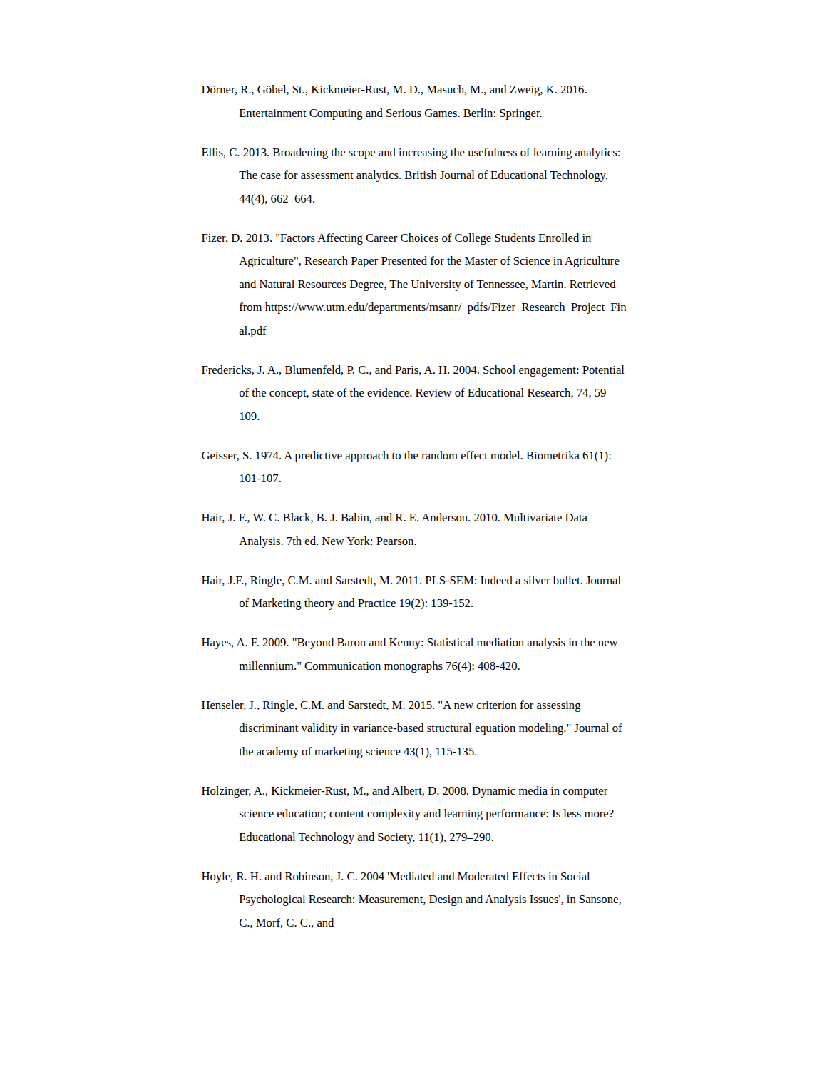Dörner, R., Göbel, St., Kickmeier-Rust, M. D., Masuch, M., and Zweig, K. 2016. Entertainment Computing and Serious Games. Berlin: Springer.
Ellis, C. 2013. Broadening the scope and increasing the usefulness of learning analytics: The case for assessment analytics. British Journal of Educational Technology, 44(4), 662–664.
Fizer, D. 2013. "Factors Affecting Career Choices of College Students Enrolled in Agriculture", Research Paper Presented for the Master of Science in Agriculture and Natural Resources Degree, The University of Tennessee, Martin. Retrieved from https://www.utm.edu/departments/msanr/_pdfs/Fizer_Research_Project_Final.pdf
Fredericks, J. A., Blumenfeld, P. C., and Paris, A. H. 2004. School engagement: Potential of the concept, state of the evidence. Review of Educational Research, 74, 59– 109.
Geisser, S. 1974. A predictive approach to the random effect model. Biometrika 61(1): 101-107.
Hair, J. F., W. C. Black, B. J. Babin, and R. E. Anderson. 2010. Multivariate Data Analysis. 7th ed. New York: Pearson.
Hair, J.F., Ringle, C.M. and Sarstedt, M. 2011. PLS-SEM: Indeed a silver bullet. Journal of Marketing theory and Practice 19(2): 139-152.
Hayes, A. F. 2009. "Beyond Baron and Kenny: Statistical mediation analysis in the new millennium." Communication monographs 76(4): 408-420.
Henseler, J., Ringle, C.M. and Sarstedt, M. 2015. "A new criterion for assessing discriminant validity in variance-based structural equation modeling." Journal of the academy of marketing science 43(1), 115-135.
Holzinger, A., Kickmeier-Rust, M., and Albert, D. 2008. Dynamic media in computer science education; content complexity and learning performance: Is less more? Educational Technology and Society, 11(1), 279–290.
Hoyle, R. H. and Robinson, J. C. 2004 'Mediated and Moderated Effects in Social Psychological Research: Measurement, Design and Analysis Issues', in Sansone, C., Morf, C. C., and